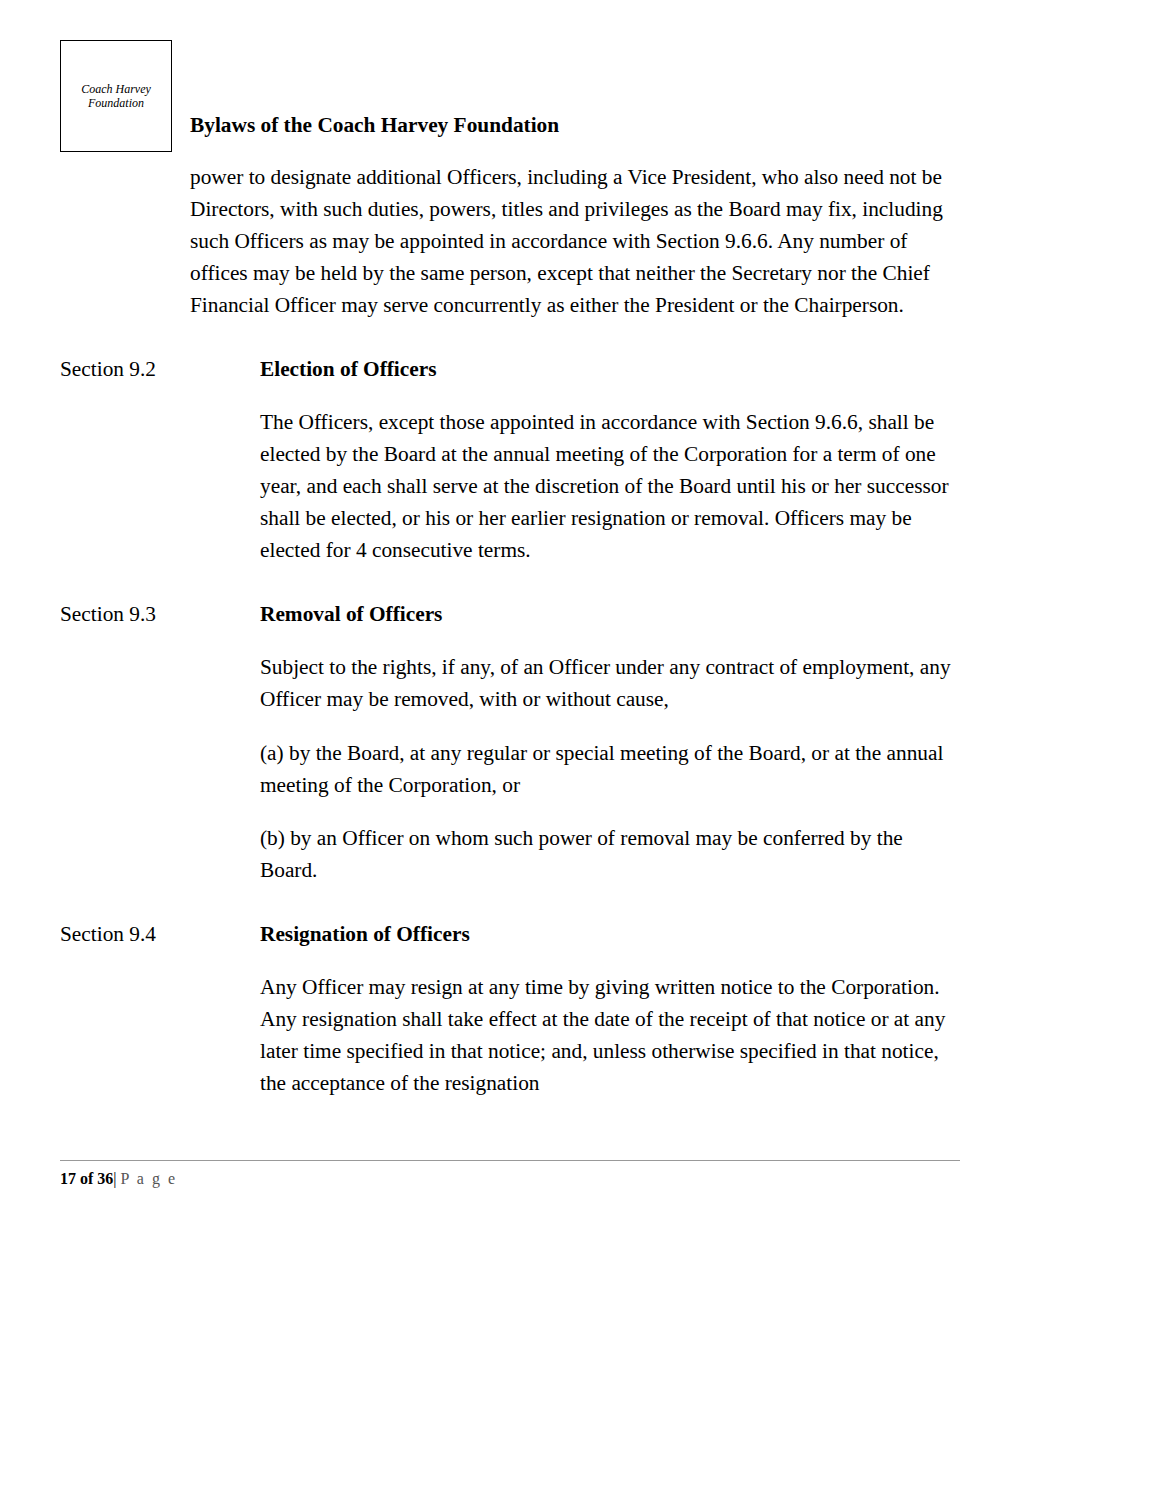Coach Harvey Foundation
Bylaws of the Coach Harvey Foundation
power to designate additional Officers, including a Vice President, who also need not be Directors, with such duties, powers, titles and privileges as the Board may fix, including such Officers as may be appointed in accordance with Section 9.6.6. Any number of offices may be held by the same person, except that neither the Secretary nor the Chief Financial Officer may serve concurrently as either the President or the Chairperson.
Section 9.2
Election of Officers
The Officers, except those appointed in accordance with Section 9.6.6, shall be elected by the Board at the annual meeting of the Corporation for a term of one year, and each shall serve at the discretion of the Board until his or her successor shall be elected, or his or her earlier resignation or removal. Officers may be elected for 4 consecutive terms.
Section 9.3
Removal of Officers
Subject to the rights, if any, of an Officer under any contract of employment, any Officer may be removed, with or without cause,
(a) by the Board, at any regular or special meeting of the Board, or at the annual meeting of the Corporation, or
(b) by an Officer on whom such power of removal may be conferred by the Board.
Section 9.4
Resignation of Officers
Any Officer may resign at any time by giving written notice to the Corporation. Any resignation shall take effect at the date of the receipt of that notice or at any later time specified in that notice; and, unless otherwise specified in that notice, the acceptance of the resignation
17 of 36| P a g e